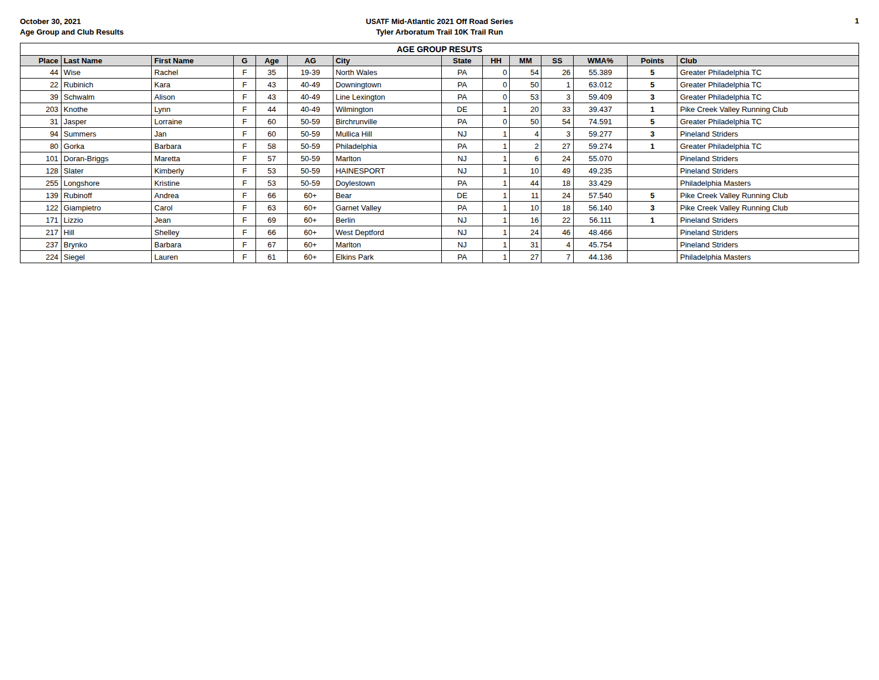October 30, 2021
Age Group and Club Results
USATF Mid-Atlantic 2021 Off Road Series
Tyler Arboratum Trail 10K Trail Run
1
AGE GROUP RESUTS
| Place | Last Name | First Name | G | Age | AG | City | State | HH | MM | SS | WMA% | Points | Club |
| --- | --- | --- | --- | --- | --- | --- | --- | --- | --- | --- | --- | --- | --- |
| 44 | Wise | Rachel | F | 35 | 19-39 | North Wales | PA | 0 | 54 | 26 | 55.389 | 5 | Greater Philadelphia TC |
| 22 | Rubinich | Kara | F | 43 | 40-49 | Downingtown | PA | 0 | 50 | 1 | 63.012 | 5 | Greater Philadelphia TC |
| 39 | Schwalm | Alison | F | 43 | 40-49 | Line Lexington | PA | 0 | 53 | 3 | 59.409 | 3 | Greater Philadelphia TC |
| 203 | Knothe | Lynn | F | 44 | 40-49 | Wilmington | DE | 1 | 20 | 33 | 39.437 | 1 | Pike Creek Valley Running Club |
| 31 | Jasper | Lorraine | F | 60 | 50-59 | Birchrunville | PA | 0 | 50 | 54 | 74.591 | 5 | Greater Philadelphia TC |
| 94 | Summers | Jan | F | 60 | 50-59 | Mullica Hill | NJ | 1 | 4 | 3 | 59.277 | 3 | Pineland Striders |
| 80 | Gorka | Barbara | F | 58 | 50-59 | Philadelphia | PA | 1 | 2 | 27 | 59.274 | 1 | Greater Philadelphia TC |
| 101 | Doran-Briggs | Maretta | F | 57 | 50-59 | Marlton | NJ | 1 | 6 | 24 | 55.070 | | Pineland Striders |
| 128 | Slater | Kimberly | F | 53 | 50-59 | HAINESPORT | NJ | 1 | 10 | 49 | 49.235 | | Pineland Striders |
| 255 | Longshore | Kristine | F | 53 | 50-59 | Doylestown | PA | 1 | 44 | 18 | 33.429 | | Philadelphia Masters |
| 139 | Rubinoff | Andrea | F | 66 | 60+ | Bear | DE | 1 | 11 | 24 | 57.540 | 5 | Pike Creek Valley Running Club |
| 122 | Giampietro | Carol | F | 63 | 60+ | Garnet Valley | PA | 1 | 10 | 18 | 56.140 | 3 | Pike Creek Valley Running Club |
| 171 | Lizzio | Jean | F | 69 | 60+ | Berlin | NJ | 1 | 16 | 22 | 56.111 | 1 | Pineland Striders |
| 217 | Hill | Shelley | F | 66 | 60+ | West Deptford | NJ | 1 | 24 | 46 | 48.466 | | Pineland Striders |
| 237 | Brynko | Barbara | F | 67 | 60+ | Marlton | NJ | 1 | 31 | 4 | 45.754 | | Pineland Striders |
| 224 | Siegel | Lauren | F | 61 | 60+ | Elkins Park | PA | 1 | 27 | 7 | 44.136 | | Philadelphia Masters |